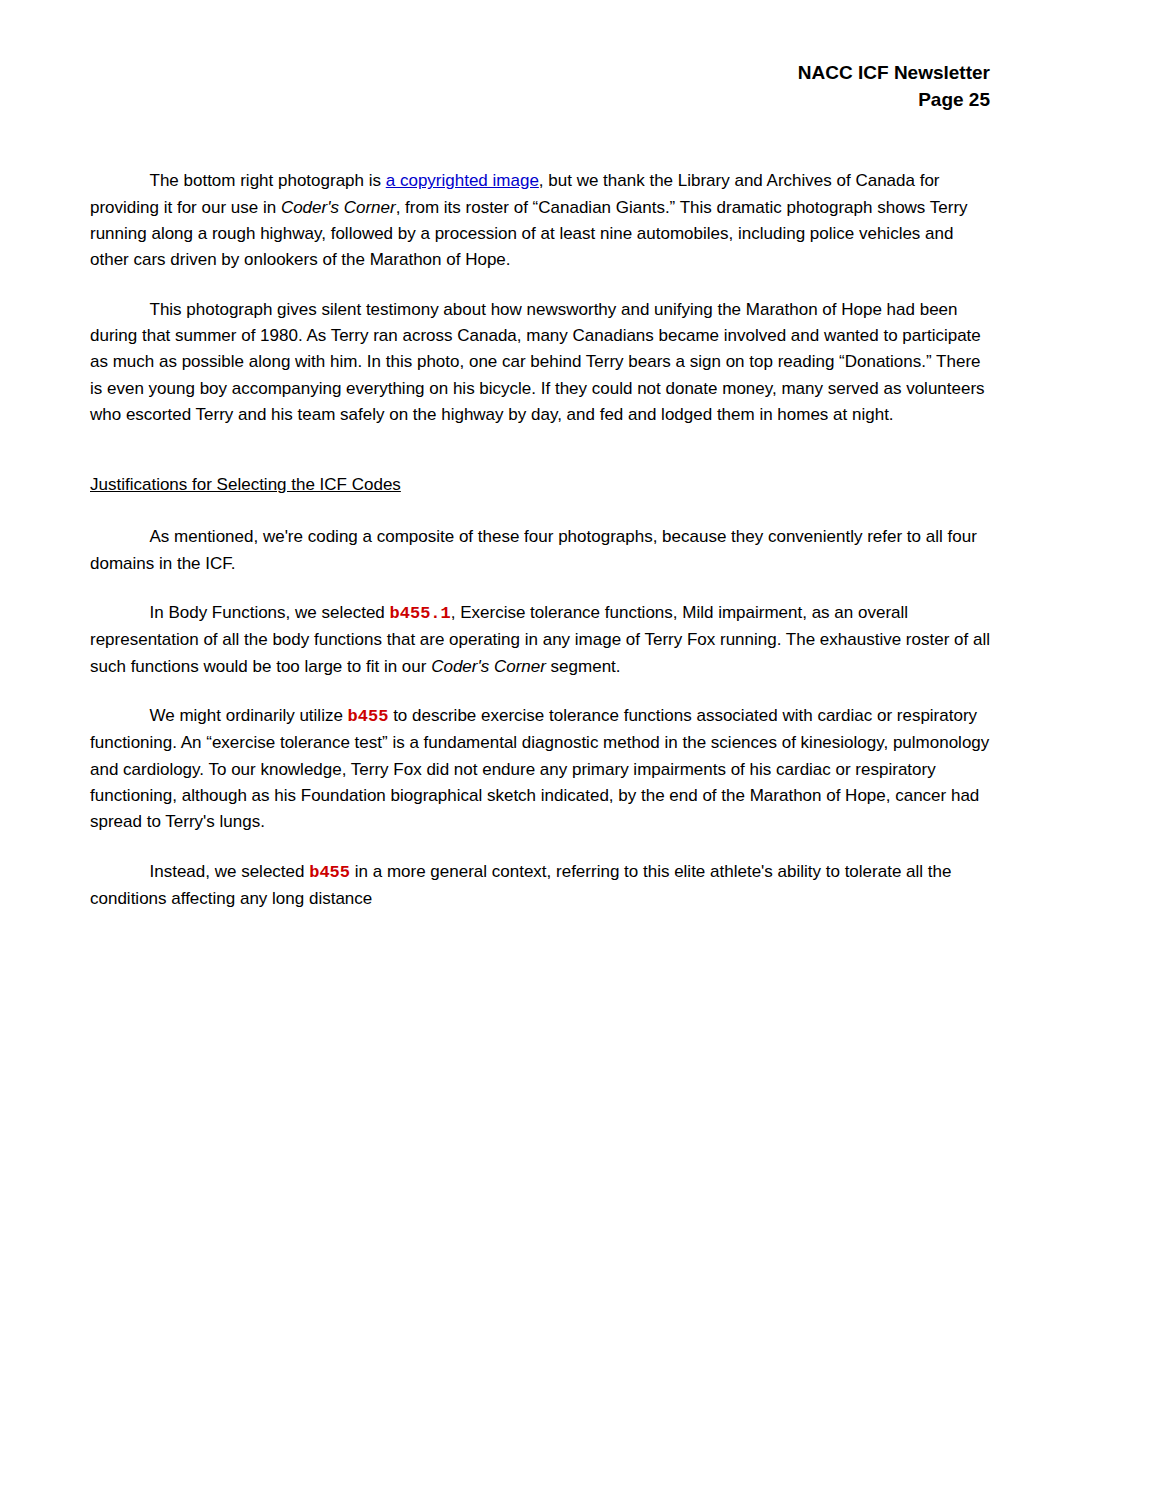NACC ICF Newsletter
Page 25
The bottom right photograph is a copyrighted image, but we thank the Library and Archives of Canada for providing it for our use in Coder's Corner, from its roster of “Canadian Giants.” This dramatic photograph shows Terry running along a rough highway, followed by a procession of at least nine automobiles, including police vehicles and other cars driven by onlookers of the Marathon of Hope.
This photograph gives silent testimony about how newsworthy and unifying the Marathon of Hope had been during that summer of 1980. As Terry ran across Canada, many Canadians became involved and wanted to participate as much as possible along with him. In this photo, one car behind Terry bears a sign on top reading “Donations.” There is even young boy accompanying everything on his bicycle. If they could not donate money, many served as volunteers who escorted Terry and his team safely on the highway by day, and fed and lodged them in homes at night.
Justifications for Selecting the ICF Codes
As mentioned, we're coding a composite of these four photographs, because they conveniently refer to all four domains in the ICF.
In Body Functions, we selected b455.1, Exercise tolerance functions, Mild impairment, as an overall representation of all the body functions that are operating in any image of Terry Fox running. The exhaustive roster of all such functions would be too large to fit in our Coder's Corner segment.
We might ordinarily utilize b455 to describe exercise tolerance functions associated with cardiac or respiratory functioning. An “exercise tolerance test” is a fundamental diagnostic method in the sciences of kinesiology, pulmonology and cardiology. To our knowledge, Terry Fox did not endure any primary impairments of his cardiac or respiratory functioning, although as his Foundation biographical sketch indicated, by the end of the Marathon of Hope, cancer had spread to Terry's lungs.
Instead, we selected b455 in a more general context, referring to this elite athlete's ability to tolerate all the conditions affecting any long distance